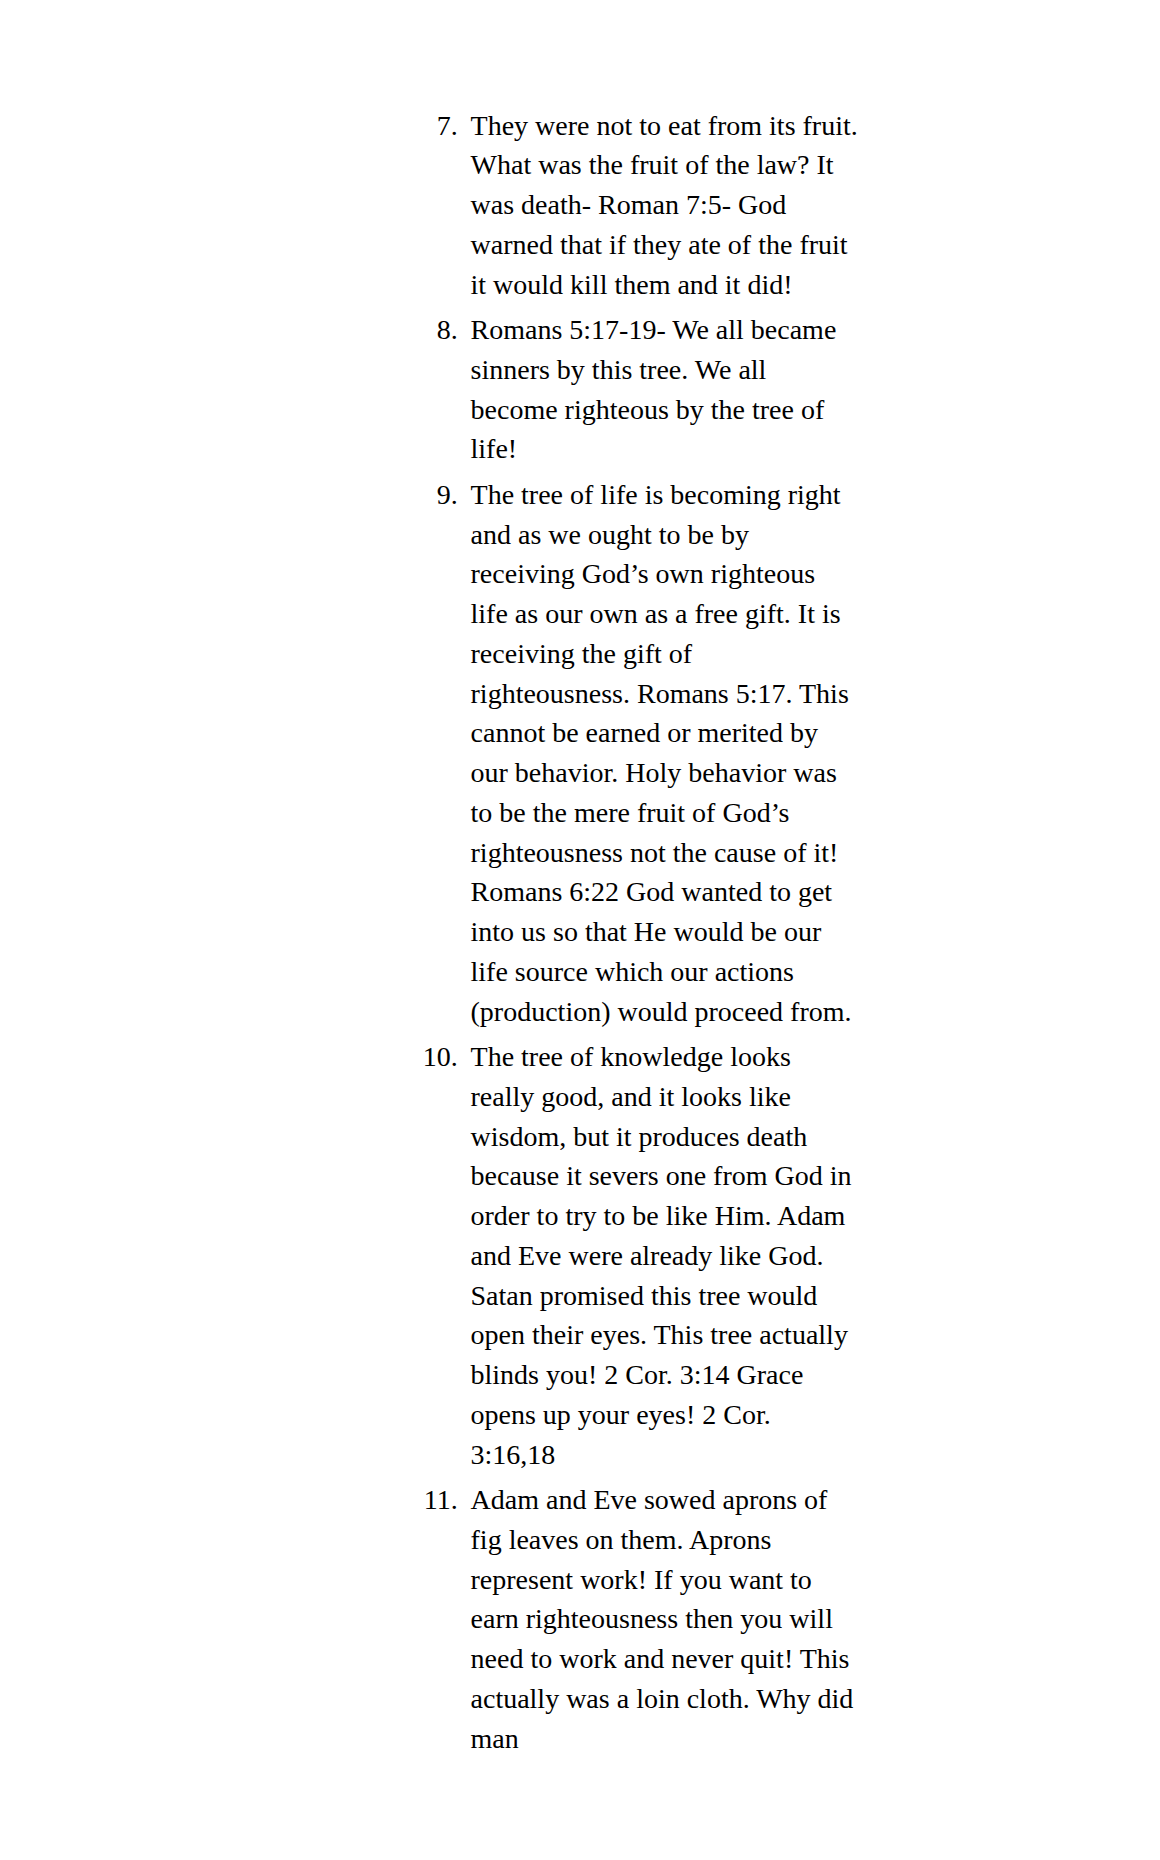They were not to eat from its fruit. What was the fruit of the law? It was death- Roman 7:5- God warned that if they ate of the fruit it would kill them and it did!
Romans 5:17-19- We all became sinners by this tree. We all become righteous by the tree of life!
The tree of life is becoming right and as we ought to be by receiving God’s own righteous life as our own as a free gift. It is receiving the gift of righteousness. Romans 5:17. This cannot be earned or merited by our behavior. Holy behavior was to be the mere fruit of God’s righteousness not the cause of it! Romans 6:22 God wanted to get into us so that He would be our life source which our actions (production) would proceed from.
The tree of knowledge looks really good, and it looks like wisdom, but it produces death because it severs one from God in order to try to be like Him. Adam and Eve were already like God. Satan promised this tree would open their eyes. This tree actually blinds you! 2 Cor. 3:14 Grace opens up your eyes! 2 Cor. 3:16,18
Adam and Eve sowed aprons of fig leaves on them. Aprons represent work! If you want to earn righteousness then you will need to work and never quit! This actually was a loin cloth. Why did man